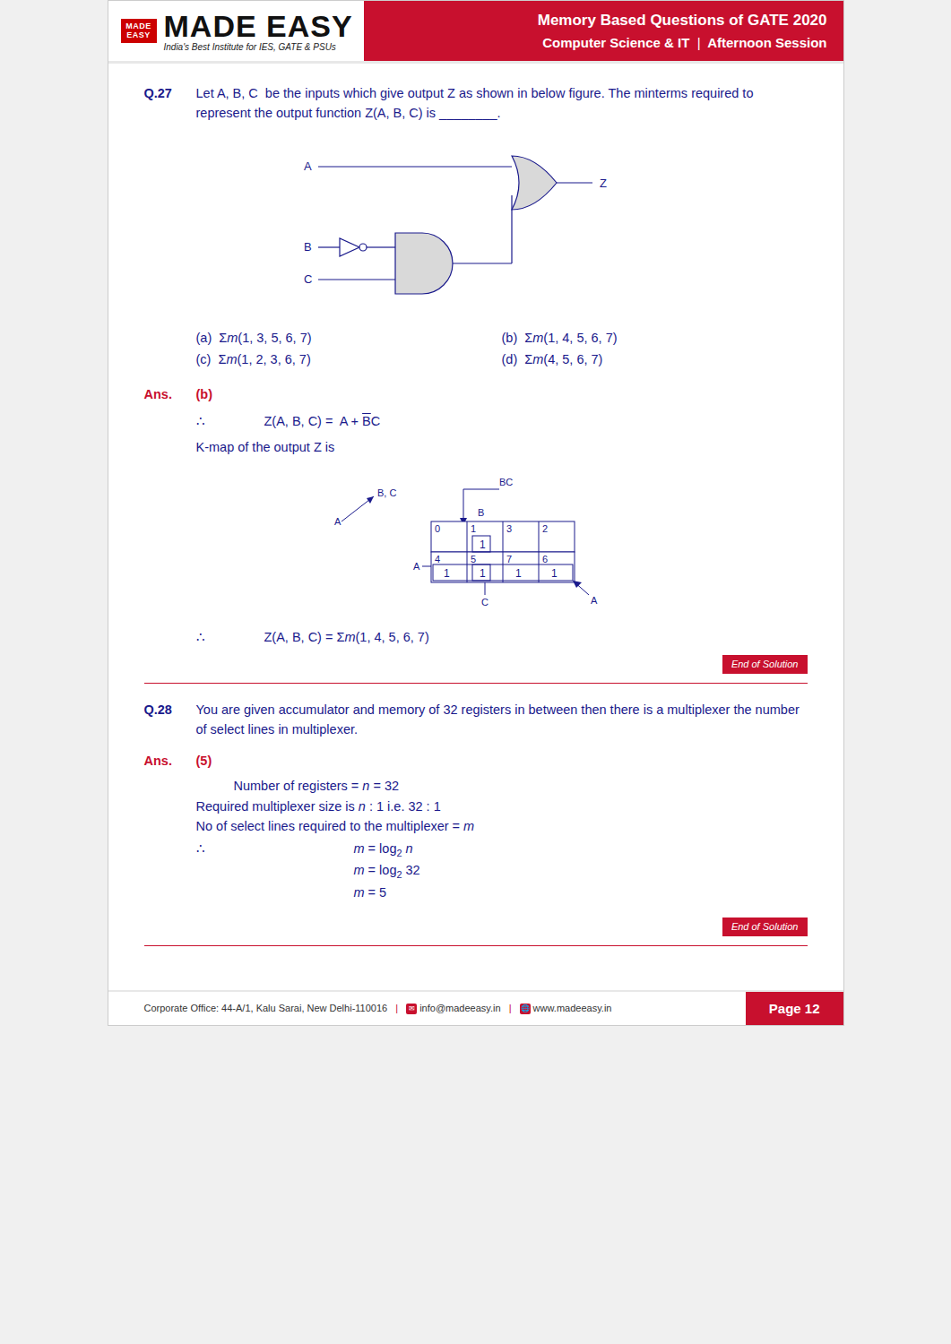MADE
EASY
MADE EASY
India's Best Institute for IES, GATE & PSUs
Memory Based Questions of GATE 2020
Computer Science & IT | Afternoon Session
Q.27
Let A, B, C be the inputs which give output Z as shown in below figure. The minterms required to represent the output function Z(A, B, C) is ________.
A B C Z
(a) Σm(1, 3, 5, 6, 7)
(b) Σm(1, 4, 5, 6, 7)
(c) Σm(1, 2, 3, 6, 7)
(d) Σm(4, 5, 6, 7)
Ans.
(b)
∴ Z(A, B, C) = A + BC
K-map of the output Z is
B, C A BC B 0 1 3 2 4 5 7 6 1 1 1 1 1 A C A
∴ Z(A, B, C) = Σm(1, 4, 5, 6, 7)
End of Solution
Q.28
You are given accumulator and memory of 32 registers in between then there is a multiplexer the number of select lines in multiplexer.
Ans.
(5)
Number of registers = n = 32
Required multiplexer size is n : 1 i.e. 32 : 1
No of select lines required to the multiplexer = m
∴ m = log2 n
m = log2 32
m = 5
End of Solution
Corporate Office: 44-A/1, Kalu Sarai, New Delhi-110016 | ✉info@madeeasy.in | 🌐www.madeeasy.in
Page 12